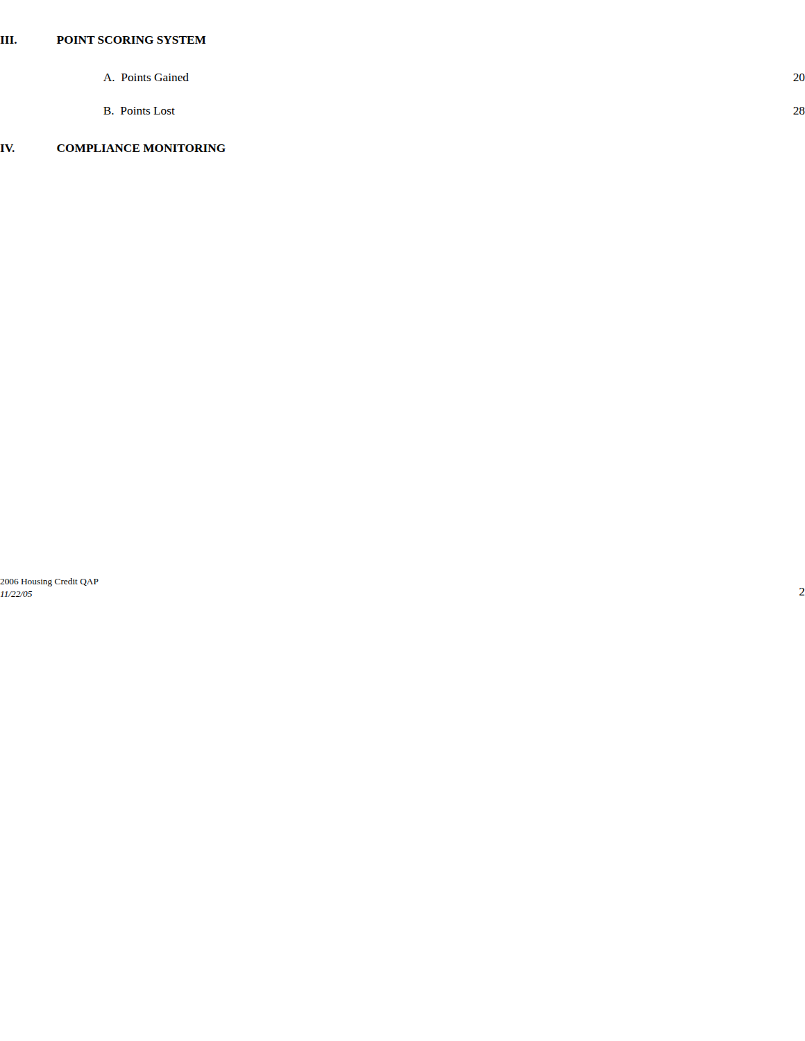III. POINT SCORING SYSTEM
A. Points Gained 20
B. Points Lost 28
IV. COMPLIANCE MONITORING
2006 Housing Credit QAP
11/22/05
2